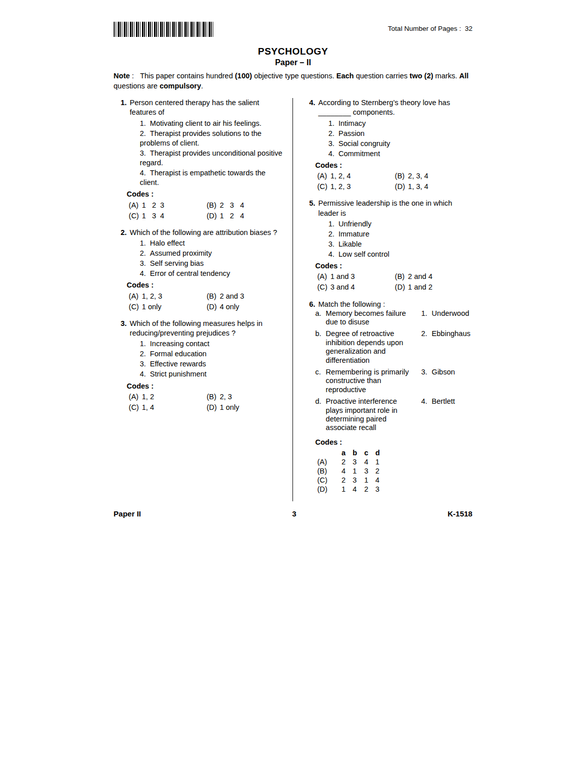Total Number of Pages : 32
PSYCHOLOGY
Paper – II
Note : This paper contains hundred (100) objective type questions. Each question carries two (2) marks. All questions are compulsory.
1.
Person centered therapy has the salient features of
1. Motivating client to air his feelings.
2. Therapist provides solutions to the problems of client.
3. Therapist provides unconditional positive regard.
4. Therapist is empathetic towards the client.
Codes :
(A) 1 2 3
(B) 2 3 4
(C) 1 3 4
(D) 1 2 4
2.
Which of the following are attribution biases ?
1. Halo effect
2. Assumed proximity
3. Self serving bias
4. Error of central tendency
Codes :
(A) 1, 2, 3
(B) 2 and 3
(C) 1 only
(D) 4 only
3.
Which of the following measures helps in reducing/preventing prejudices ?
1. Increasing contact
2. Formal education
3. Effective rewards
4. Strict punishment
Codes :
(A) 1, 2
(B) 2, 3
(C) 1, 4
(D) 1 only
4.
According to Sternberg’s theory love has ________ components.
1. Intimacy
2. Passion
3. Social congruity
4. Commitment
Codes :
(A) 1, 2, 4
(B) 2, 3, 4
(C) 1, 2, 3
(D) 1, 3, 4
5.
Permissive leadership is the one in which leader is
1. Unfriendly
2. Immature
3. Likable
4. Low self control
Codes :
(A) 1 and 3
(B) 2 and 4
(C) 3 and 4
(D) 1 and 2
6.
Match the following :
| a. | Memory becomes failure due to disuse | 1. | Underwood |
| b. | Degree of retroactive inhibition depends upon generalization and differentiation | 2. | Ebbinghaus |
| c. | Remembering is primarily constructive than reproductive | 3. | Gibson |
| d. | Proactive interference plays important role in determining paired associate recall | 4. | Bertlett |
Codes :
| | a | b | c | d |
| (A) | 2 | 3 | 4 | 1 |
| (B) | 4 | 1 | 3 | 2 |
| (C) | 2 | 3 | 1 | 4 |
| (D) | 1 | 4 | 2 | 3 |
Paper II
3
K-1518